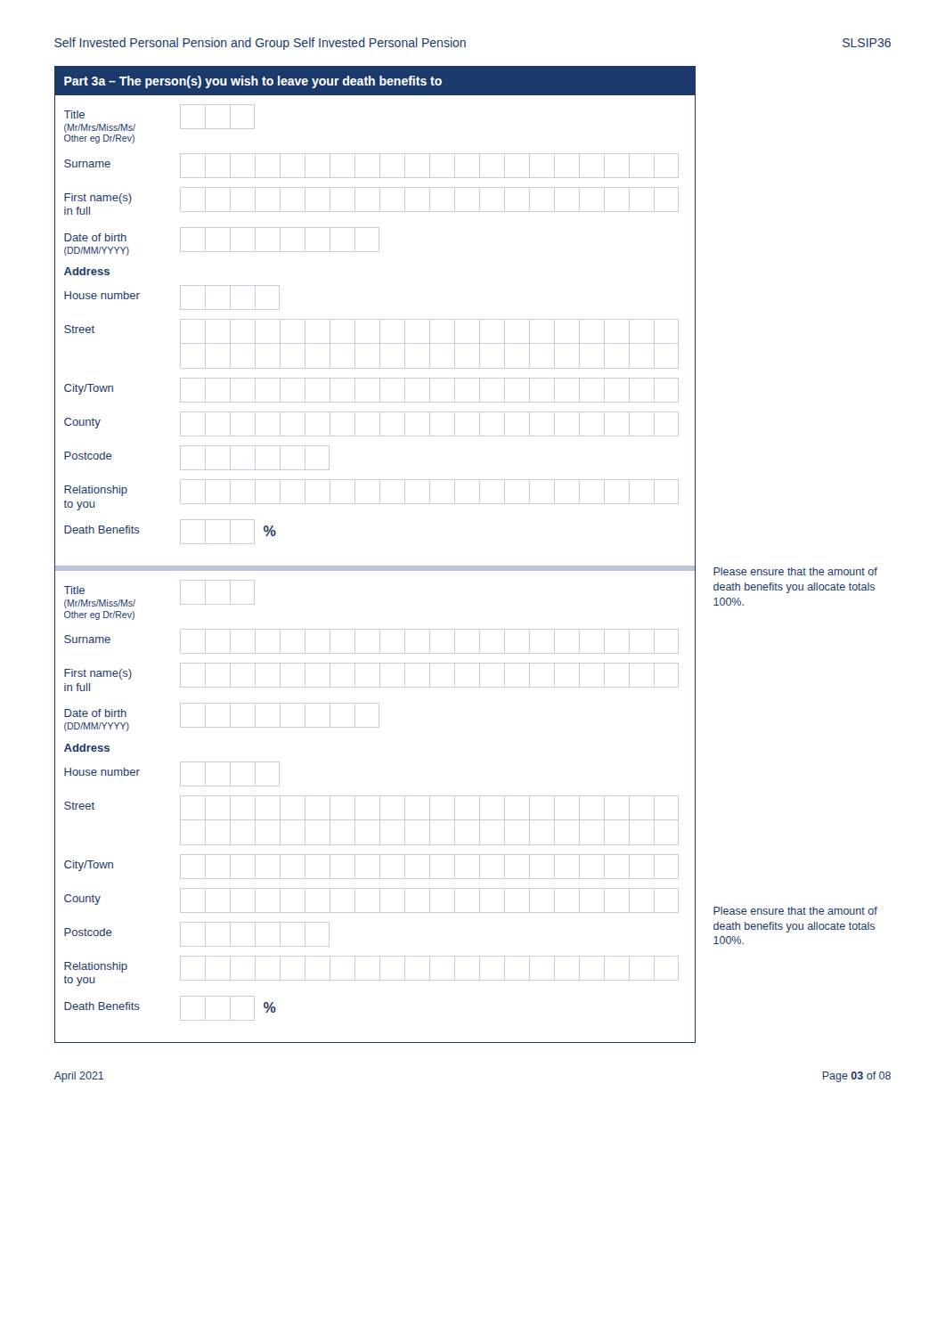Self Invested Personal Pension and Group Self Invested Personal Pension
SLSIP36
Part 3a – The person(s) you wish to leave your death benefits to
Title(Mr/Mrs/Miss/Ms/
Other eg Dr/Rev)
Surname
First name(s)
in full
Date of birth(DD/MM/YYYY)
Address
House number
Street
City/Town
County
Postcode
Relationship
to you
Death Benefits
%
Title(Mr/Mrs/Miss/Ms/
Other eg Dr/Rev)
Surname
First name(s)
in full
Date of birth(DD/MM/YYYY)
Address
House number
Street
City/Town
County
Postcode
Relationship
to you
Death Benefits
%
Please ensure that the amount of death benefits you allocate totals 100%.
Please ensure that the amount of death benefits you allocate totals 100%.
April 2021
Page 03 of 08